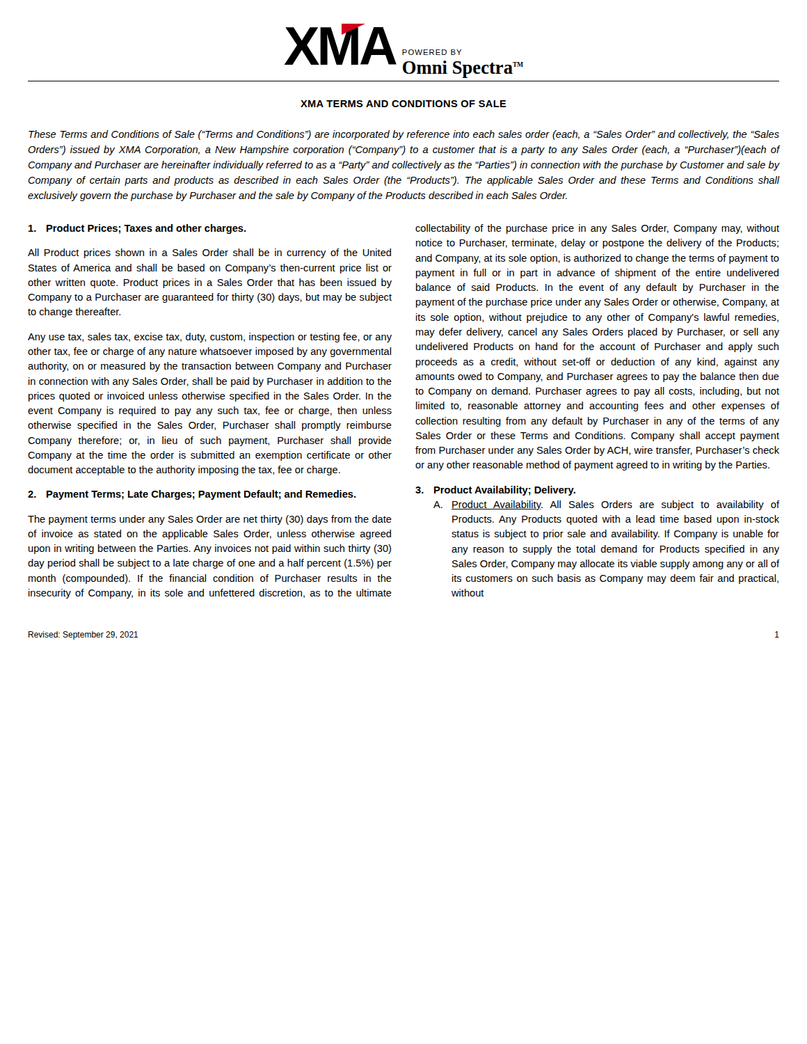XMA POWERED BY
Omni SpectraTM
XMA TERMS AND CONDITIONS OF SALE
These Terms and Conditions of Sale (“Terms and Conditions”) are incorporated by reference into each sales order (each, a “Sales Order” and collectively, the “Sales Orders”) issued by XMA Corporation, a New Hampshire corporation (“Company”) to a customer that is a party to any Sales Order (each, a “Purchaser”)(each of Company and Purchaser are hereinafter individually referred to as a “Party” and collectively as the “Parties”) in connection with the purchase by Customer and sale by Company of certain parts and products as described in each Sales Order (the “Products”). The applicable Sales Order and these Terms and Conditions shall exclusively govern the purchase by Purchaser and the sale by Company of the Products described in each Sales Order.
1. Product Prices; Taxes and other charges.
All Product prices shown in a Sales Order shall be in currency of the United States of America and shall be based on Company’s then-current price list or other written quote. Product prices in a Sales Order that has been issued by Company to a Purchaser are guaranteed for thirty (30) days, but may be subject to change thereafter.
Any use tax, sales tax, excise tax, duty, custom, inspection or testing fee, or any other tax, fee or charge of any nature whatsoever imposed by any governmental authority, on or measured by the transaction between Company and Purchaser in connection with any Sales Order, shall be paid by Purchaser in addition to the prices quoted or invoiced unless otherwise specified in the Sales Order. In the event Company is required to pay any such tax, fee or charge, then unless otherwise specified in the Sales Order, Purchaser shall promptly reimburse Company therefore; or, in lieu of such payment, Purchaser shall provide Company at the time the order is submitted an exemption certificate or other document acceptable to the authority imposing the tax, fee or charge.
2. Payment Terms; Late Charges; Payment Default; and Remedies.
The payment terms under any Sales Order are net thirty (30) days from the date of invoice as stated on the applicable Sales Order, unless otherwise agreed upon in writing between the Parties. Any invoices not paid within such thirty (30) day period shall be subject to a late charge of one and a half percent (1.5%) per month (compounded). If the financial condition of Purchaser results in the insecurity of Company, in its sole and unfettered discretion, as to the ultimate collectability of the purchase price in any Sales Order, Company may, without notice to Purchaser, terminate, delay or postpone the delivery of the Products; and Company, at its sole option, is authorized to change the terms of payment to payment in full or in part in advance of shipment of the entire undelivered balance of said Products. In the event of any default by Purchaser in the payment of the purchase price under any Sales Order or otherwise, Company, at its sole option, without prejudice to any other of Company's lawful remedies, may defer delivery, cancel any Sales Orders placed by Purchaser, or sell any undelivered Products on hand for the account of Purchaser and apply such proceeds as a credit, without set-off or deduction of any kind, against any amounts owed to Company, and Purchaser agrees to pay the balance then due to Company on demand. Purchaser agrees to pay all costs, including, but not limited to, reasonable attorney and accounting fees and other expenses of collection resulting from any default by Purchaser in any of the terms of any Sales Order or these Terms and Conditions. Company shall accept payment from Purchaser under any Sales Order by ACH, wire transfer, Purchaser’s check or any other reasonable method of payment agreed to in writing by the Parties.
3. Product Availability; Delivery.
A. Product Availability. All Sales Orders are subject to availability of Products. Any Products quoted with a lead time based upon in-stock status is subject to prior sale and availability. If Company is unable for any reason to supply the total demand for Products specified in any Sales Order, Company may allocate its viable supply among any or all of its customers on such basis as Company may deem fair and practical, without
Revised: September 29, 2021 1